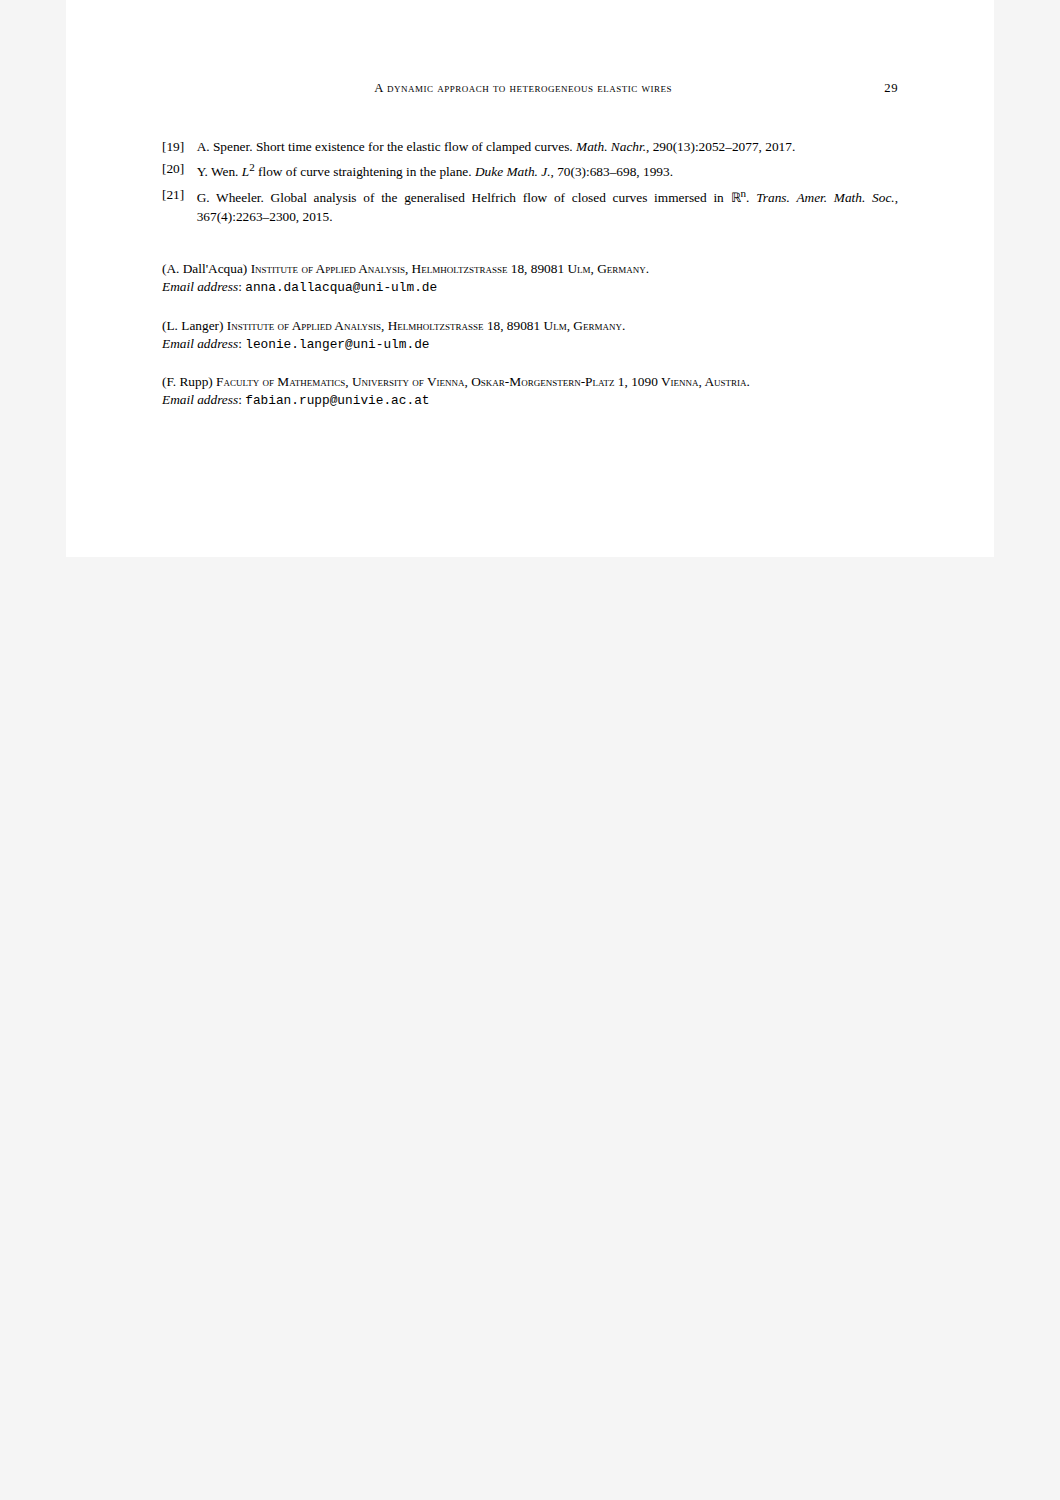A dynamic approach to heterogeneous elastic wires 29
[19] A. Spener. Short time existence for the elastic flow of clamped curves. Math. Nachr., 290(13):2052–2077, 2017.
[20] Y. Wen. L2 flow of curve straightening in the plane. Duke Math. J., 70(3):683–698, 1993.
[21] G. Wheeler. Global analysis of the generalised Helfrich flow of closed curves immersed in ℝn. Trans. Amer. Math. Soc., 367(4):2263–2300, 2015.
(A. Dall'Acqua) Institute of Applied Analysis, Helmholtzstrasse 18, 89081 Ulm, Germany.
Email address: anna.dallacqua@uni-ulm.de
(L. Langer) Institute of Applied Analysis, Helmholtzstrasse 18, 89081 Ulm, Germany.
Email address: leonie.langer@uni-ulm.de
(F. Rupp) Faculty of Mathematics, University of Vienna, Oskar-Morgenstern-Platz 1, 1090 Vienna, Austria.
Email address: fabian.rupp@univie.ac.at